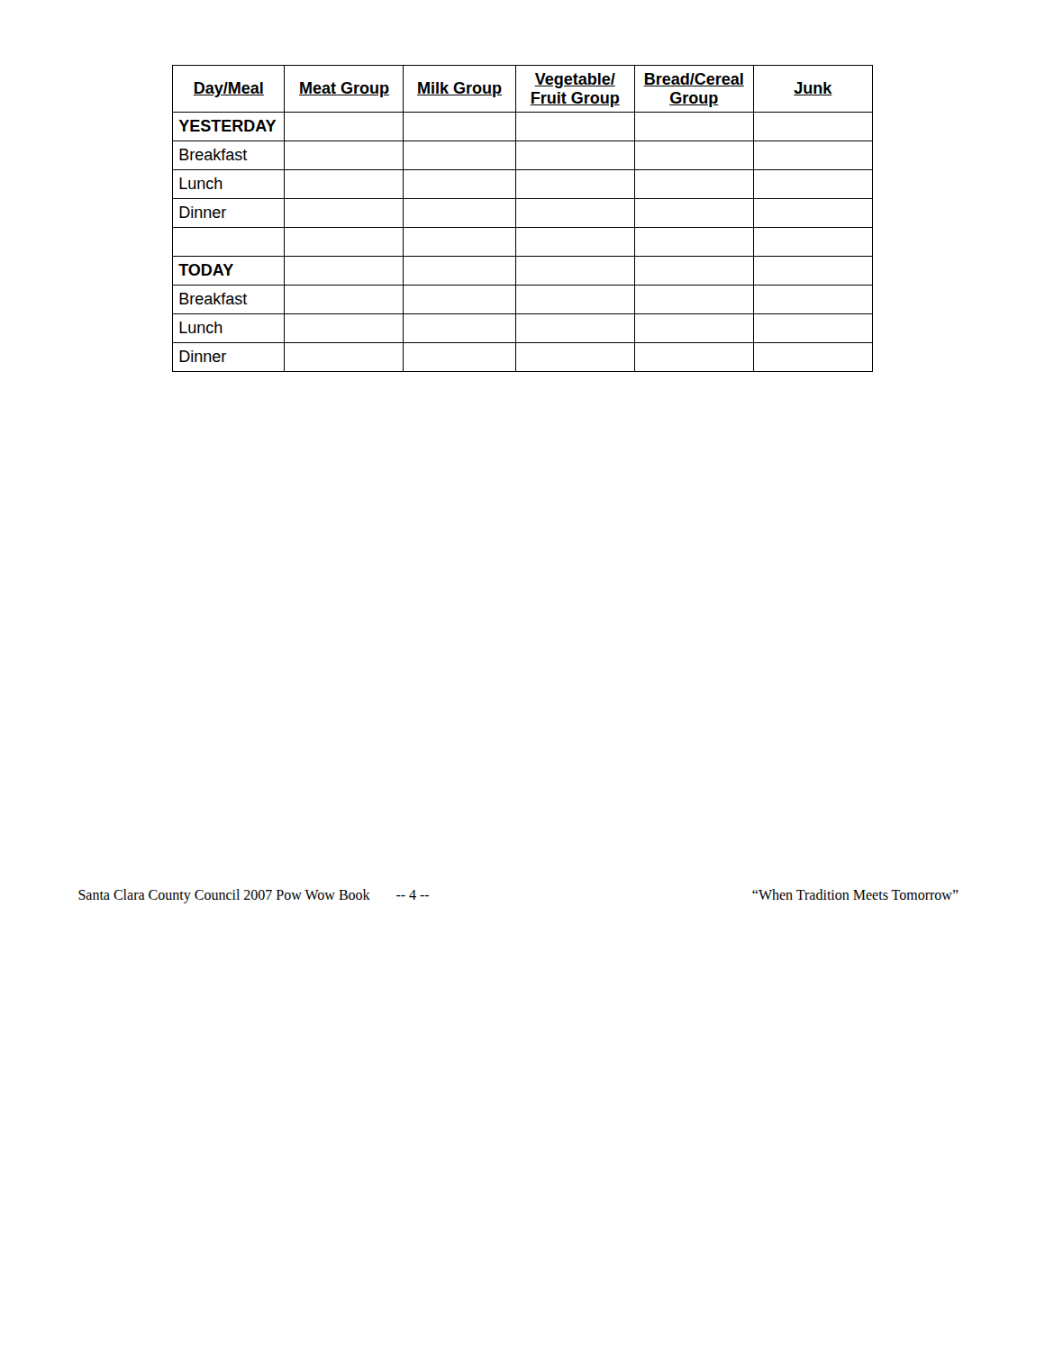| Day/Meal | Meat Group | Milk Group | Vegetable/ Fruit Group | Bread/Cereal Group | Junk |
| --- | --- | --- | --- | --- | --- |
| YESTERDAY | | | | | |
| Breakfast | | | | | |
| Lunch | | | | | |
| Dinner | | | | | |
| TODAY | | | | | |
| Breakfast | | | | | |
| Lunch | | | | | |
| Dinner | | | | | |
Santa Clara County Council 2007 Pow Wow Book -- 4 -- “When Tradition Meets Tomorrow”